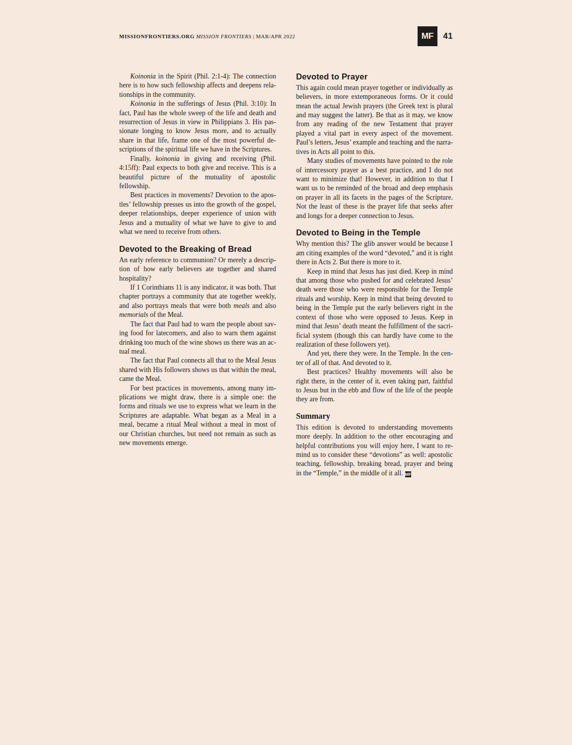MISSIONFRONTIERS.ORG MISSION FRONTIERS | MAR/APR 2022
MF
41
Koinonia in the Spirit (Phil. 2:1-4): The connection here is to how such fellowship affects and deepens relationships in the community.
Koinonia in the sufferings of Jesus (Phil. 3:10): In fact, Paul has the whole sweep of the life and death and resurrection of Jesus in view in Philippians 3. His passionate longing to know Jesus more, and to actually share in that life, frame one of the most powerful descriptions of the spiritual life we have in the Scriptures.
Finally, koinonia in giving and receiving (Phil. 4:15ff): Paul expects to both give and receive. This is a beautiful picture of the mutuality of apostolic fellowship.
Best practices in movements? Devotion to the apostles’ fellowship presses us into the growth of the gospel, deeper relationships, deeper experience of union with Jesus and a mutuality of what we have to give to and what we need to receive from others.
Devoted to the Breaking of Bread
An early reference to communion? Or merely a description of how early believers ate together and shared hospitality?
If 1 Corinthians 11 is any indicator, it was both. That chapter portrays a community that ate together weekly, and also portrays meals that were both meals and also memorials of the Meal.
The fact that Paul had to warn the people about saving food for latecomers, and also to warn them against drinking too much of the wine shows us there was an actual meal.
The fact that Paul connects all that to the Meal Jesus shared with His followers shows us that within the meal, came the Meal.
For best practices in movements, among many implications we might draw, there is a simple one: the forms and rituals we use to express what we learn in the Scriptures are adaptable. What began as a Meal in a meal, became a ritual Meal without a meal in most of our Christian churches, but need not remain as such as new movements emerge.
Devoted to Prayer
This again could mean prayer together or individually as believers, in more extemporaneous forms. Or it could mean the actual Jewish prayers (the Greek text is plural and may suggest the latter). Be that as it may, we know from any reading of the new Testament that prayer played a vital part in every aspect of the movement. Paul’s letters, Jesus’ example and teaching and the narratives in Acts all point to this.
Many studies of movements have pointed to the role of intercessory prayer as a best practice, and I do not want to minimize that! However, in addition to that I want us to be reminded of the broad and deep emphasis on prayer in all its facets in the pages of the Scripture. Not the least of these is the prayer life that seeks after and longs for a deeper connection to Jesus.
Devoted to Being in the Temple
Why mention this? The glib answer would be because I am citing examples of the word “devoted,” and it is right there in Acts 2. But there is more to it.
Keep in mind that Jesus has just died. Keep in mind that among those who pushed for and celebrated Jesus’ death were those who were responsible for the Temple rituals and worship. Keep in mind that being devoted to being in the Temple put the early believers right in the context of those who were opposed to Jesus. Keep in mind that Jesus’ death meant the fulfillment of the sacrificial system (though this can hardly have come to the realization of these followers yet).
And yet, there they were. In the Temple. In the center of all of that. And devoted to it.
Best practices? Healthy movements will also be right there, in the center of it, even taking part, faithful to Jesus but in the ebb and flow of the life of the people they are from.
Summary
This edition is devoted to understanding movements more deeply. In addition to the other encouraging and helpful contributions you will enjoy here, I want to remind us to consider these “devotions” as well: apostolic teaching, fellowship, breaking bread, prayer and being in the “Temple,” in the middle of it all. MF